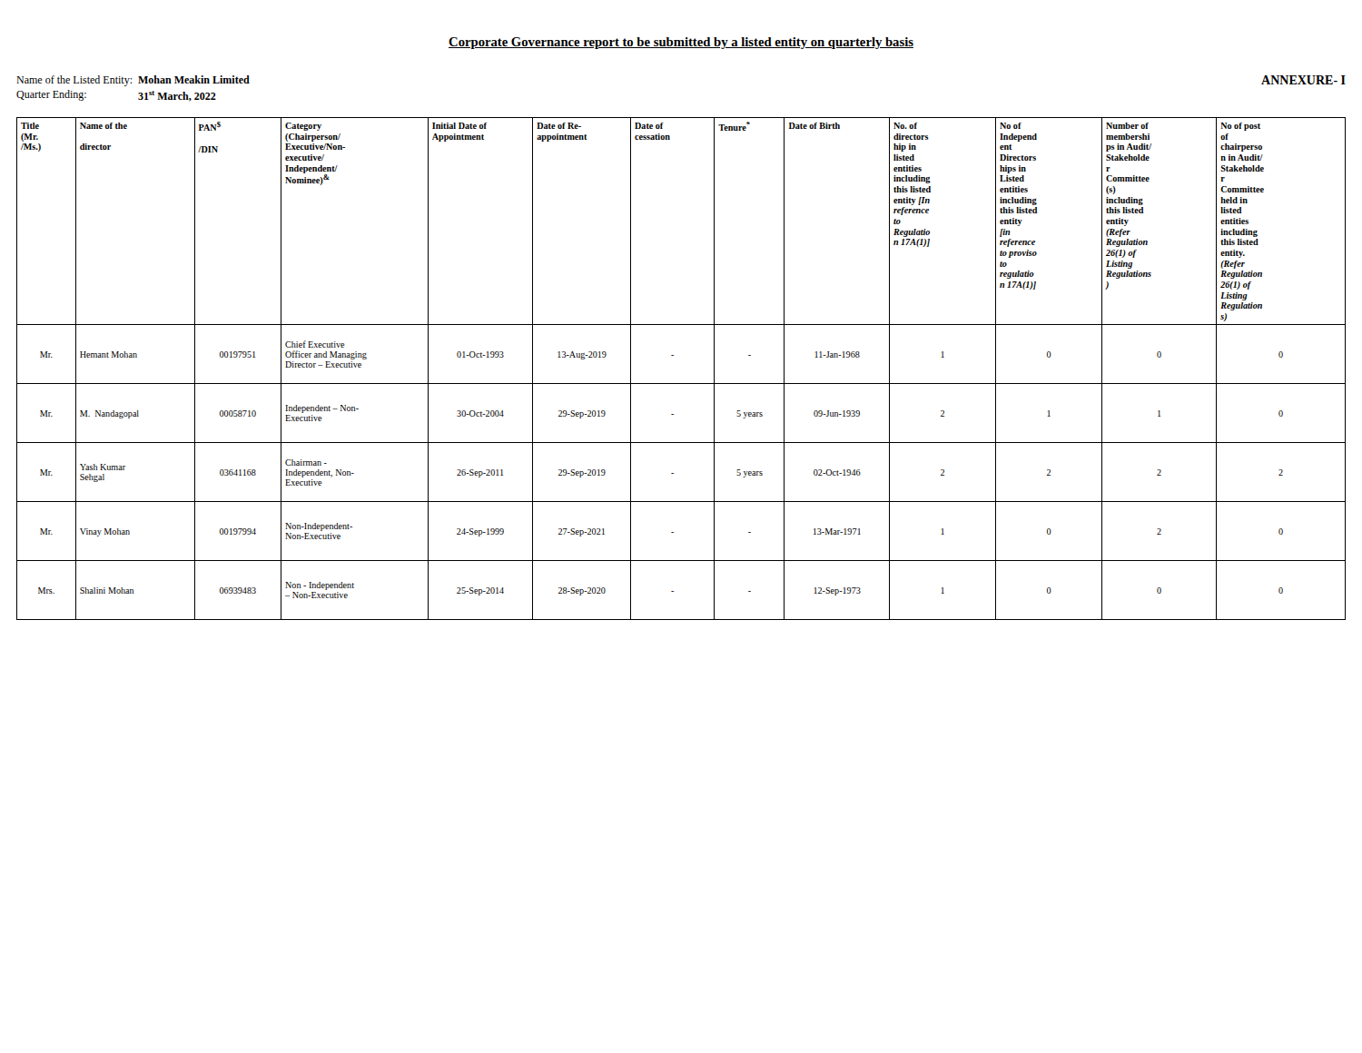Corporate Governance report to be submitted by a listed entity on quarterly basis
| Name of the Listed Entity: | Mohan Meakin Limited |
| Quarter Ending: | 31 st March, 2022 |
ANNEXURE- I
| Title (Mr. /Ms.) | Name of the director | PAN $ /DIN | Category (Chairperson/ Executive/Non- executive/ Independent/ Nominee) & | Initial Date of Appointment | Date of Re- appointment | Date of cessation | Tenure * | Date of Birth | No. of directors hip in listed entities including this listed entity [In reference to Regulatio n 17A(1)] | No of Independ ent Directors hips in Listed entities including this listed entity [in reference to proviso to regulatio n 17A(1)] | Number of membershi ps in Audit/ Stakeholde r Committee (s) including this listed entity (Refer Regulation 26(1) of Listing Regulations ) | No of post of chairperso n in Audit/ Stakeholde r Committee held in listed entities including this listed entity. (Refer Regulation 26(1) of Listing Regulation s) |
| --- | --- | --- | --- | --- | --- | --- | --- | --- | --- | --- | --- | --- |
| Mr. | Hemant Mohan | 00197951 | Chief Executive Officer and Managing Director – Executive | 01-Oct-1993 | 13-Aug-2019 | - | - | 11-Jan-1968 | 1 | 0 | 0 | 0 |
| Mr. | M. Nandagopal | 00058710 | Independent – Non- Executive | 30-Oct-2004 | 29-Sep-2019 | - | 5 years | 09-Jun-1939 | 2 | 1 | 1 | 0 |
| Mr. | Yash Kumar Sehgal | 03641168 | Chairman - Independent, Non- Executive | 26-Sep-2011 | 29-Sep-2019 | - | 5 years | 02-Oct-1946 | 2 | 2 | 2 | 2 |
| Mr. | Vinay Mohan | 00197994 | Non-Independent- Non-Executive | 24-Sep-1999 | 27-Sep-2021 | - | - | 13-Mar-1971 | 1 | 0 | 2 | 0 |
| Mrs. | Shalini Mohan | 06939483 | Non - Independent – Non-Executive | 25-Sep-2014 | 28-Sep-2020 | - | - | 12-Sep-1973 | 1 | 0 | 0 | 0 |